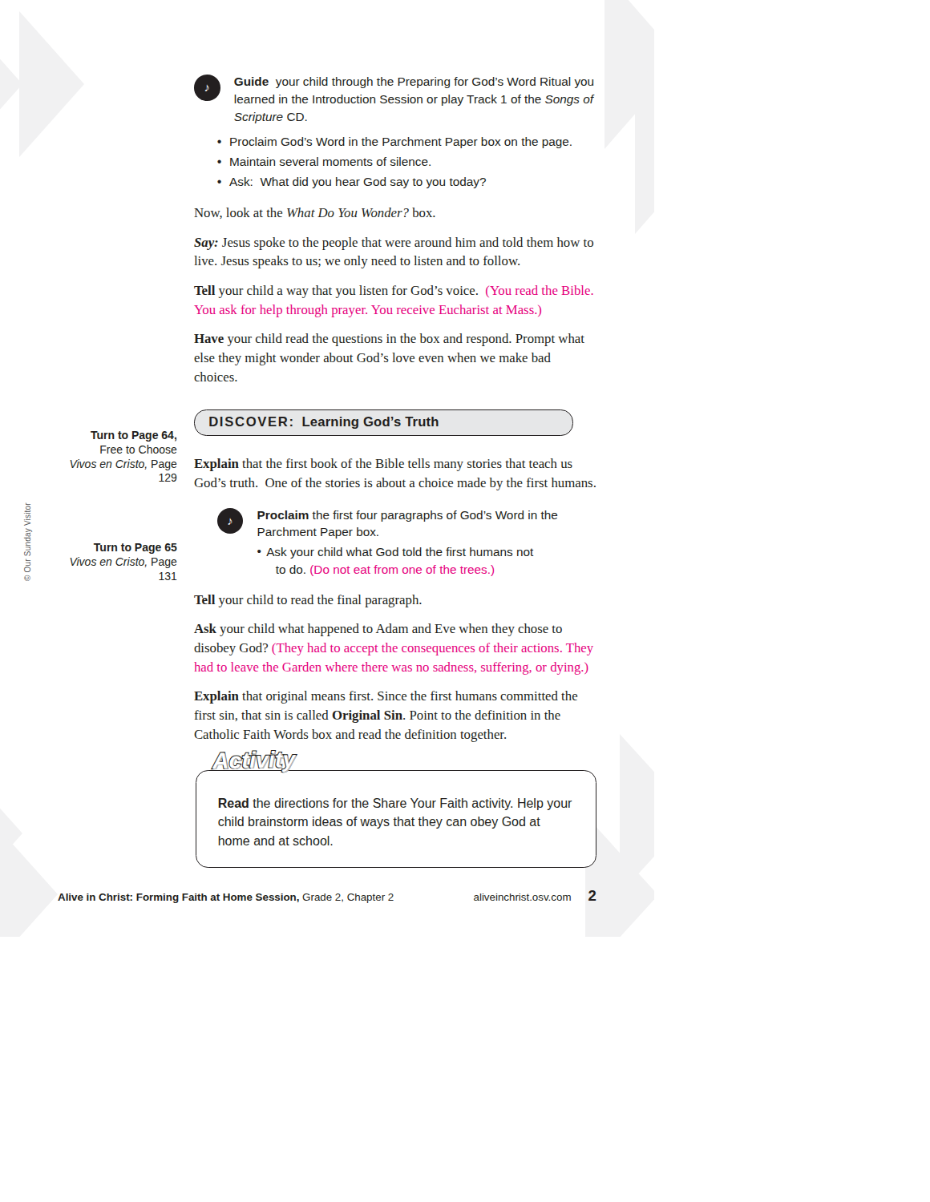© Our Sunday Visitor
Turn to Page 64,
Free to Choose
Vivos en Cristo, Page 129
Turn to Page 65
Vivos en Cristo, Page 131
♪
Guide your child through the Preparing for God’s Word Ritual you learned in the Introduction Session or play Track 1 of the Songs of Scripture CD.
Proclaim God’s Word in the Parchment Paper box on the page.
Maintain several moments of silence.
Ask: What did you hear God say to you today?
Now, look at the What Do You Wonder? box.
Say: Jesus spoke to the people that were around him and told them how to live. Jesus speaks to us; we only need to listen and to follow.
Tell your child a way that you listen for God’s voice. (You read the Bible. You ask for help through prayer. You receive Eucharist at Mass.)
Have your child read the questions in the box and respond. Prompt what else they might wonder about God’s love even when we make bad choices.
DISCOVER: Learning God’s Truth
Explain that the first book of the Bible tells many stories that teach us God’s truth. One of the stories is about a choice made by the first humans.
♪
Proclaim the first four paragraphs of God’s Word in the Parchment Paper box.
Ask your child what God told the first humans not to do. (Do not eat from one of the trees.)
Tell your child to read the final paragraph.
Ask your child what happened to Adam and Eve when they chose to disobey God? (They had to accept the consequences of their actions. They had to leave the Garden where there was no sadness, suffering, or dying.)
Explain that original means first. Since the first humans committed the first sin, that sin is called Original Sin. Point to the definition in the Catholic Faith Words box and read the definition together.
Activity
Read the directions for the Share Your Faith activity. Help your child brainstorm ideas of ways that they can obey God at home and at school.
Alive in Christ: Forming Faith at Home Session, Grade 2, Chapter 2
aliveinchrist.osv.com 2